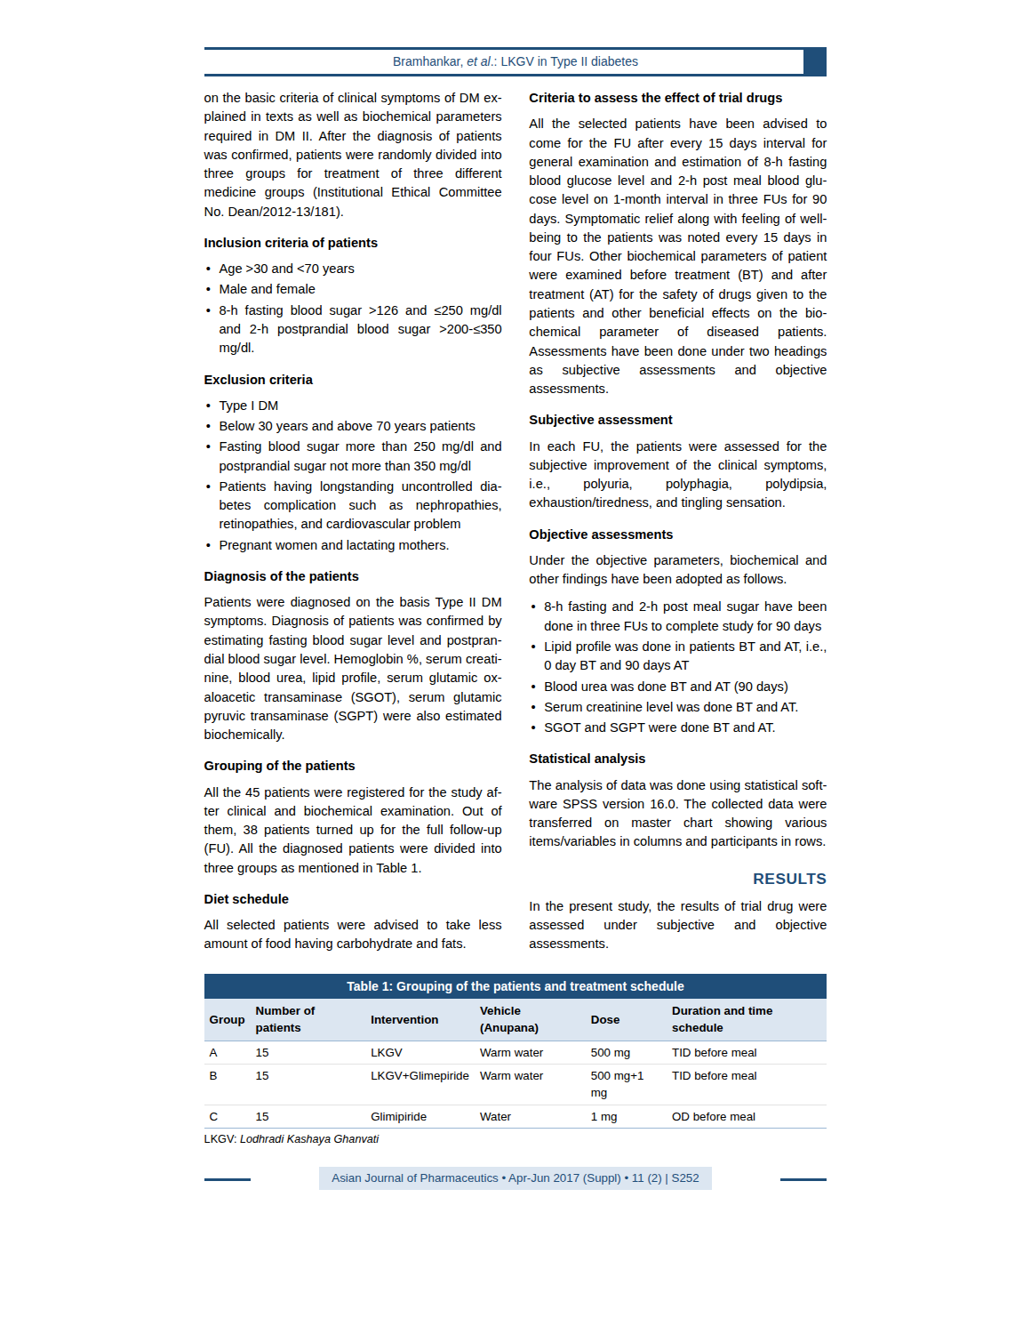Bramhankar, et al.: LKGV in Type II diabetes
on the basic criteria of clinical symptoms of DM explained in texts as well as biochemical parameters required in DM II. After the diagnosis of patients was confirmed, patients were randomly divided into three groups for treatment of three different medicine groups (Institutional Ethical Committee No. Dean/2012-13/181).
Inclusion criteria of patients
Age >30 and <70 years
Male and female
8-h fasting blood sugar >126 and ≤250 mg/dl and 2-h postprandial blood sugar >200-≤350 mg/dl.
Exclusion criteria
Type I DM
Below 30 years and above 70 years patients
Fasting blood sugar more than 250 mg/dl and postprandial sugar not more than 350 mg/dl
Patients having longstanding uncontrolled diabetes complication such as nephropathies, retinopathies, and cardiovascular problem
Pregnant women and lactating mothers.
Diagnosis of the patients
Patients were diagnosed on the basis Type II DM symptoms. Diagnosis of patients was confirmed by estimating fasting blood sugar level and postprandial blood sugar level. Hemoglobin %, serum creatinine, blood urea, lipid profile, serum glutamic oxaloacetic transaminase (SGOT), serum glutamic pyruvic transaminase (SGPT) were also estimated biochemically.
Grouping of the patients
All the 45 patients were registered for the study after clinical and biochemical examination. Out of them, 38 patients turned up for the full follow-up (FU). All the diagnosed patients were divided into three groups as mentioned in Table 1.
Diet schedule
All selected patients were advised to take less amount of food having carbohydrate and fats.
Criteria to assess the effect of trial drugs
All the selected patients have been advised to come for the FU after every 15 days interval for general examination and estimation of 8-h fasting blood glucose level and 2-h post meal blood glucose level on 1-month interval in three FUs for 90 days. Symptomatic relief along with feeling of well-being to the patients was noted every 15 days in four FUs. Other biochemical parameters of patient were examined before treatment (BT) and after treatment (AT) for the safety of drugs given to the patients and other beneficial effects on the biochemical parameter of diseased patients. Assessments have been done under two headings as subjective assessments and objective assessments.
Subjective assessment
In each FU, the patients were assessed for the subjective improvement of the clinical symptoms, i.e., polyuria, polyphagia, polydipsia, exhaustion/tiredness, and tingling sensation.
Objective assessments
Under the objective parameters, biochemical and other findings have been adopted as follows.
8-h fasting and 2-h post meal sugar have been done in three FUs to complete study for 90 days
Lipid profile was done in patients BT and AT, i.e., 0 day BT and 90 days AT
Blood urea was done BT and AT (90 days)
Serum creatinine level was done BT and AT.
SGOT and SGPT were done BT and AT.
Statistical analysis
The analysis of data was done using statistical software SPSS version 16.0. The collected data were transferred on master chart showing various items/variables in columns and participants in rows.
RESULTS
In the present study, the results of trial drug were assessed under subjective and objective assessments.
Table 1: Grouping of the patients and treatment schedule
| Group | Number of patients | Intervention | Vehicle (Anupana) | Dose | Duration and time schedule |
| --- | --- | --- | --- | --- | --- |
| A | 15 | LKGV | Warm water | 500 mg | TID before meal |
| B | 15 | LKGV+Glimepiride | Warm water | 500 mg+1 mg | TID before meal |
| C | 15 | Glimipiride | Water | 1 mg | OD before meal |
LKGV: Lodhradi Kashaya Ghanvati
Asian Journal of Pharmaceutics • Apr-Jun 2017 (Suppl) • 11 (2) | S252